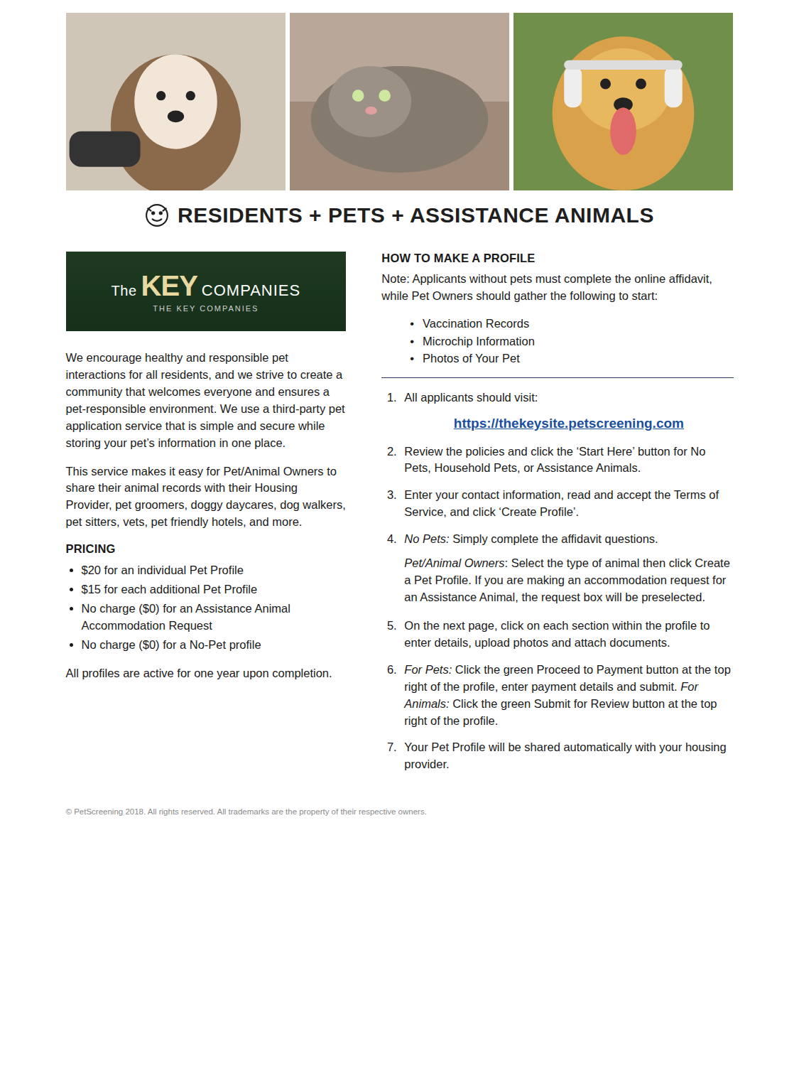RESIDENTS + PETS + ASSISTANCE ANIMALS
The KEY COMPANIES
THE KEY COMPANIES
We encourage healthy and responsible pet interactions for all residents, and we strive to create a community that welcomes everyone and ensures a pet-responsible environment. We use a third-party pet application service that is simple and secure while storing your pet’s information in one place.
This service makes it easy for Pet/Animal Owners to share their animal records with their Housing Provider, pet groomers, doggy daycares, dog walkers, pet sitters, vets, pet friendly hotels, and more.
PRICING
$20 for an individual Pet Profile
$15 for each additional Pet Profile
No charge ($0) for an Assistance Animal Accommodation Request
No charge ($0) for a No-Pet profile
All profiles are active for one year upon completion.
HOW TO MAKE A PROFILE
Note: Applicants without pets must complete the online affidavit, while Pet Owners should gather the following to start:
Vaccination Records
Microchip Information
Photos of Your Pet
All applicants should visit:
https://thekeysite.petscreening.com
Review the policies and click the ‘Start Here’ button for No Pets, Household Pets, or Assistance Animals.
Enter your contact information, read and accept the Terms of Service, and click ‘Create Profile’.
No Pets: Simply complete the affidavit questions.
Pet/Animal Owners: Select the type of animal then click Create a Pet Profile. If you are making an accommodation request for an Assistance Animal, the request box will be preselected.
On the next page, click on each section within the profile to enter details, upload photos and attach documents.
For Pets: Click the green Proceed to Payment button at the top right of the profile, enter payment details and submit. For Animals: Click the green Submit for Review button at the top right of the profile.
Your Pet Profile will be shared automatically with your housing provider.
© PetScreening 2018. All rights reserved. All trademarks are the property of their respective owners.